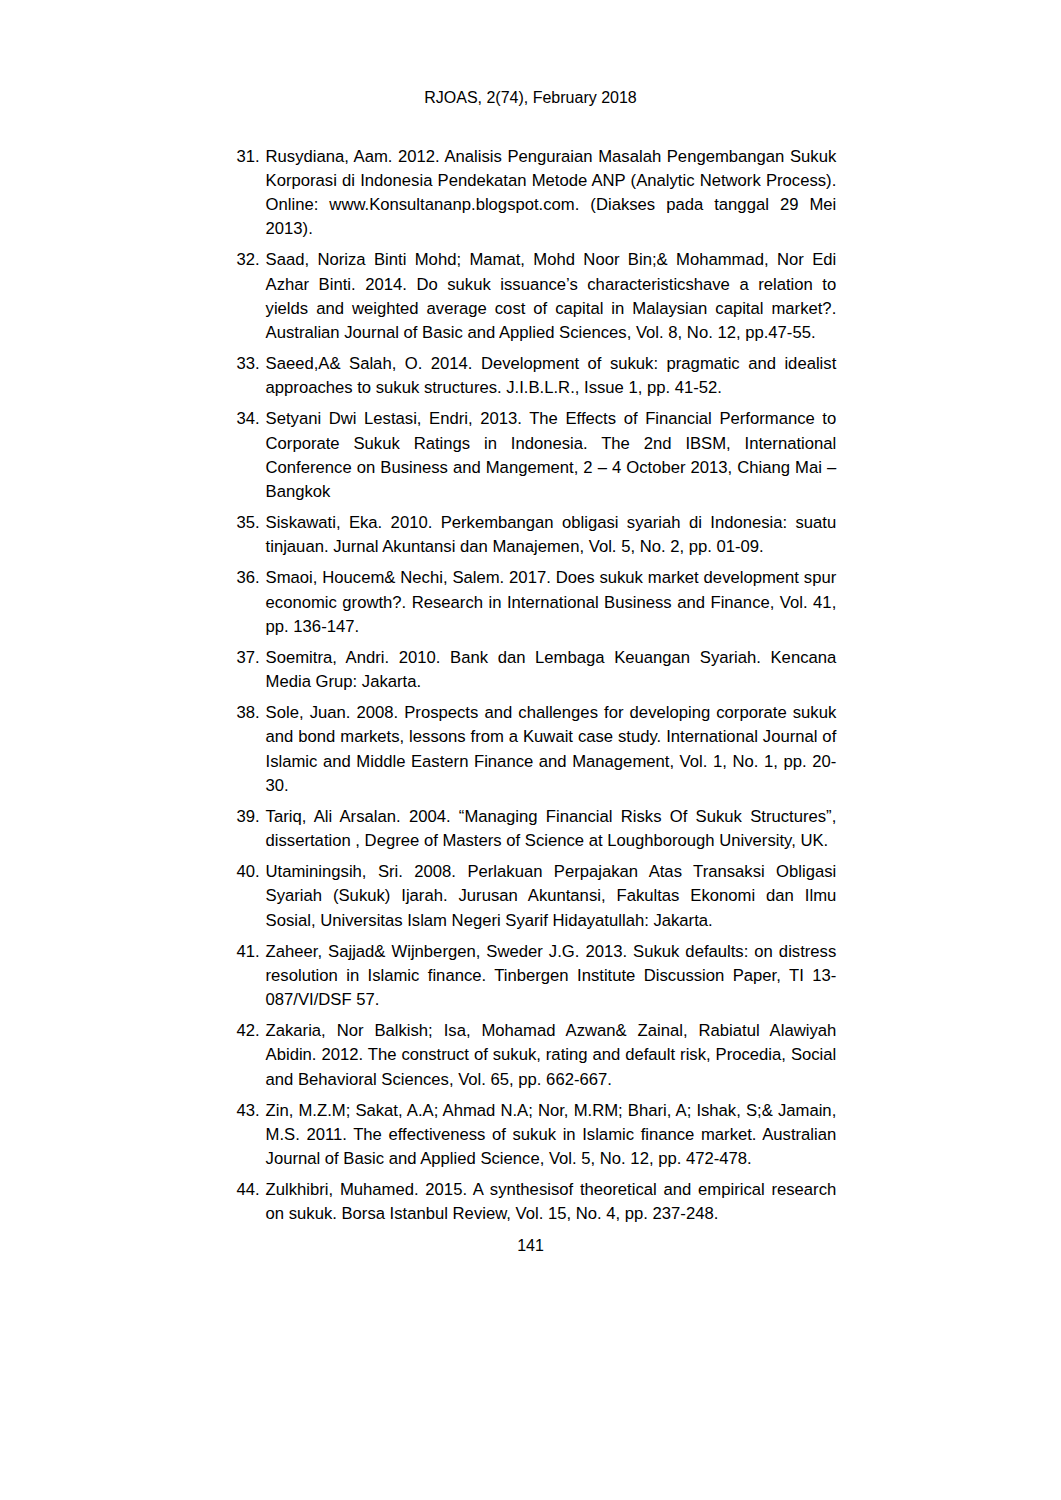RJOAS, 2(74), February 2018
31. Rusydiana, Aam. 2012. Analisis Penguraian Masalah Pengembangan Sukuk Korporasi di Indonesia Pendekatan Metode ANP (Analytic Network Process). Online: www.Konsultananp.blogspot.com. (Diakses pada tanggal 29 Mei 2013).
32. Saad, Noriza Binti Mohd; Mamat, Mohd Noor Bin;& Mohammad, Nor Edi Azhar Binti. 2014. Do sukuk issuance’s characteristicshave a relation to yields and weighted average cost of capital in Malaysian capital market?. Australian Journal of Basic and Applied Sciences, Vol. 8, No. 12, pp.47-55.
33. Saeed,A& Salah, O. 2014. Development of sukuk: pragmatic and idealist approaches to sukuk structures. J.I.B.L.R., Issue 1, pp. 41-52.
34. Setyani Dwi Lestasi, Endri, 2013. The Effects of Financial Performance to Corporate Sukuk Ratings in Indonesia. The 2nd IBSM, International Conference on Business and Mangement, 2 – 4 October 2013, Chiang Mai – Bangkok
35. Siskawati, Eka. 2010. Perkembangan obligasi syariah di Indonesia: suatu tinjauan. Jurnal Akuntansi dan Manajemen, Vol. 5, No. 2, pp. 01-09.
36. Smaoi, Houcem& Nechi, Salem. 2017. Does sukuk market development spur economic growth?. Research in International Business and Finance, Vol. 41, pp. 136-147.
37. Soemitra, Andri. 2010. Bank dan Lembaga Keuangan Syariah. Kencana Media Grup: Jakarta.
38. Sole, Juan. 2008. Prospects and challenges for developing corporate sukuk and bond markets, lessons from a Kuwait case study. International Journal of Islamic and Middle Eastern Finance and Management, Vol. 1, No. 1, pp. 20-30.
39. Tariq, Ali Arsalan. 2004. “Managing Financial Risks Of Sukuk Structures”, dissertation , Degree of Masters of Science at Loughborough University, UK.
40. Utaminingsih, Sri. 2008. Perlakuan Perpajakan Atas Transaksi Obligasi Syariah (Sukuk) Ijarah. Jurusan Akuntansi, Fakultas Ekonomi dan Ilmu Sosial, Universitas Islam Negeri Syarif Hidayatullah: Jakarta.
41. Zaheer, Sajjad& Wijnbergen, Sweder J.G. 2013. Sukuk defaults: on distress resolution in Islamic finance. Tinbergen Institute Discussion Paper, TI 13-087/VI/DSF 57.
42. Zakaria, Nor Balkish; Isa, Mohamad Azwan& Zainal, Rabiatul Alawiyah Abidin. 2012. The construct of sukuk, rating and default risk, Procedia, Social and Behavioral Sciences, Vol. 65, pp. 662-667.
43. Zin, M.Z.M; Sakat, A.A; Ahmad N.A; Nor, M.RM; Bhari, A; Ishak, S;& Jamain, M.S. 2011. The effectiveness of sukuk in Islamic finance market. Australian Journal of Basic and Applied Science, Vol. 5, No. 12, pp. 472-478.
44. Zulkhibri, Muhamed. 2015. A synthesisof theoretical and empirical research on sukuk. Borsa Istanbul Review, Vol. 15, No. 4, pp. 237-248.
141